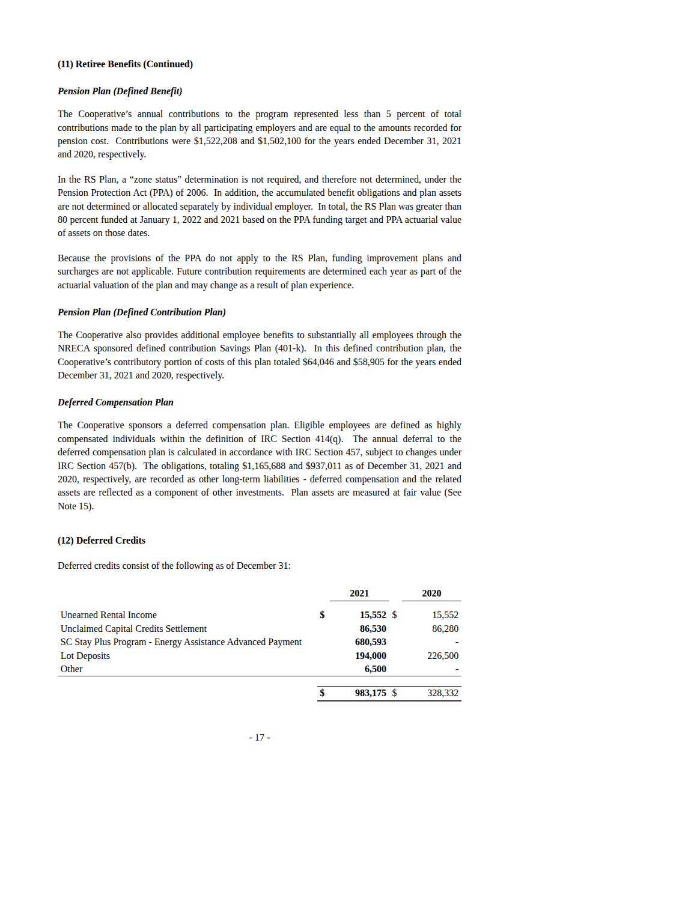(11) Retiree Benefits (Continued)
Pension Plan (Defined Benefit)
The Cooperative’s annual contributions to the program represented less than 5 percent of total contributions made to the plan by all participating employers and are equal to the amounts recorded for pension cost. Contributions were $1,522,208 and $1,502,100 for the years ended December 31, 2021 and 2020, respectively.
In the RS Plan, a “zone status” determination is not required, and therefore not determined, under the Pension Protection Act (PPA) of 2006. In addition, the accumulated benefit obligations and plan assets are not determined or allocated separately by individual employer. In total, the RS Plan was greater than 80 percent funded at January 1, 2022 and 2021 based on the PPA funding target and PPA actuarial value of assets on those dates.
Because the provisions of the PPA do not apply to the RS Plan, funding improvement plans and surcharges are not applicable. Future contribution requirements are determined each year as part of the actuarial valuation of the plan and may change as a result of plan experience.
Pension Plan (Defined Contribution Plan)
The Cooperative also provides additional employee benefits to substantially all employees through the NRECA sponsored defined contribution Savings Plan (401-k). In this defined contribution plan, the Cooperative’s contributory portion of costs of this plan totaled $64,046 and $58,905 for the years ended December 31, 2021 and 2020, respectively.
Deferred Compensation Plan
The Cooperative sponsors a deferred compensation plan. Eligible employees are defined as highly compensated individuals within the definition of IRC Section 414(q). The annual deferral to the deferred compensation plan is calculated in accordance with IRC Section 457, subject to changes under IRC Section 457(b). The obligations, totaling $1,165,688 and $937,011 as of December 31, 2021 and 2020, respectively, are recorded as other long-term liabilities - deferred compensation and the related assets are reflected as a component of other investments. Plan assets are measured at fair value (See Note 15).
(12) Deferred Credits
Deferred credits consist of the following as of December 31:
| | | 2021 | | 2020 |
| Unearned Rental Income | $ | 15,552 | $ | 15,552 |
| Unclaimed Capital Credits Settlement | | 86,530 | | 86,280 |
| SC Stay Plus Program - Energy Assistance Advanced Payment | | 680,593 | | - |
| Lot Deposits | | 194,000 | | 226,500 |
| Other | | 6,500 | | - |
| | $ | 983,175 | $ | 328,332 |
- 17 -